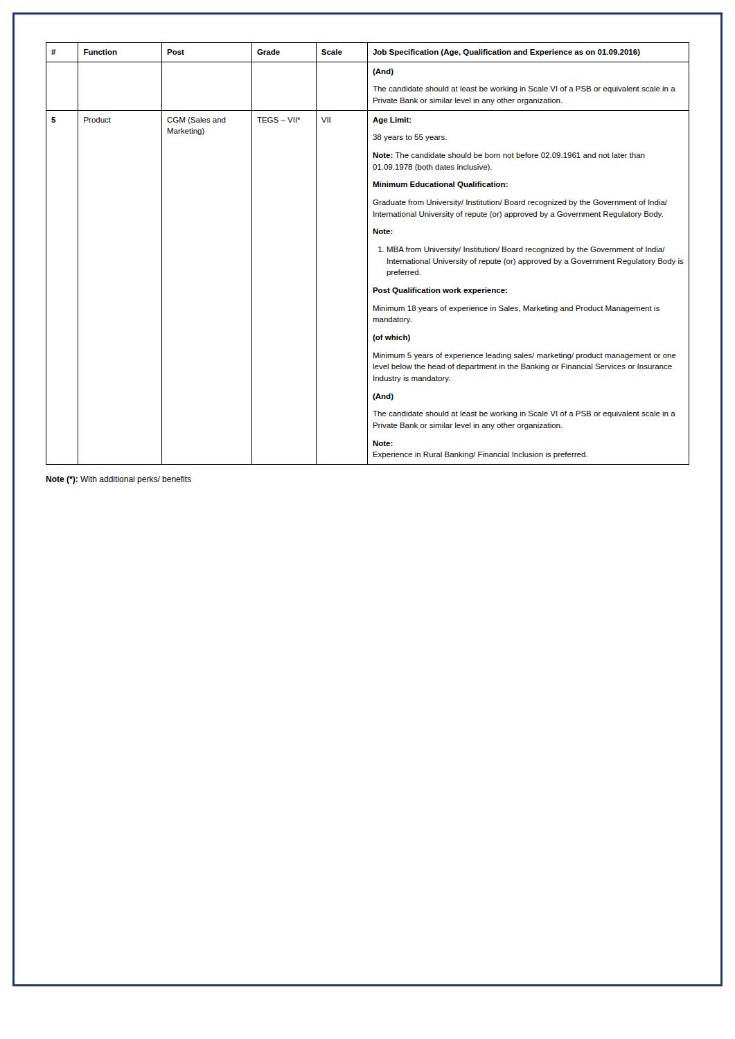| # | Function | Post | Grade | Scale | Job Specification (Age, Qualification and Experience as on 01.09.2016) |
| --- | --- | --- | --- | --- | --- |
| | | | | | (And) The candidate should at least be working in Scale VI of a PSB or equivalent scale in a Private Bank or similar level in any other organization. |
| 5 | Product | CGM (Sales and Marketing) | TEGS – VII* | VII | Age Limit: 38 years to 55 years. Note: The candidate should be born not before 02.09.1961 and not later than 01.09.1978 (both dates inclusive). Minimum Educational Qualification: Graduate from University/ Institution/ Board recognized by the Government of India/ International University of repute (or) approved by a Government Regulatory Body. Note: MBA from University/ Institution/ Board recognized by the Government of India/ International University of repute (or) approved by a Government Regulatory Body is preferred. Post Qualification work experience: Minimum 18 years of experience in Sales, Marketing and Product Management is mandatory. (of which) Minimum 5 years of experience leading sales/ marketing/ product management or one level below the head of department in the Banking or Financial Services or Insurance Industry is mandatory. (And) The candidate should at least be working in Scale VI of a PSB or equivalent scale in a Private Bank or similar level in any other organization. Note: Experience in Rural Banking/ Financial Inclusion is preferred. |
Note (*): With additional perks/ benefits